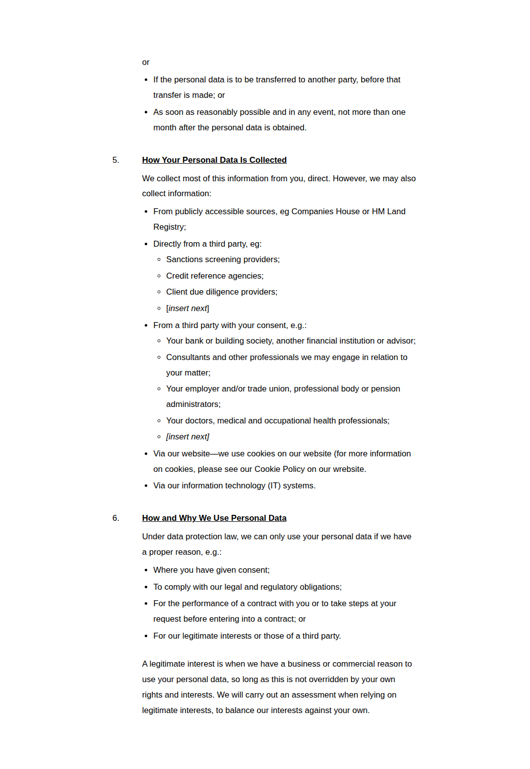or
If the personal data is to be transferred to another party, before that transfer is made; or
As soon as reasonably possible and in any event, not more than one month after the personal data is obtained.
5. How Your Personal Data Is Collected
We collect most of this information from you, direct. However, we may also collect information:
From publicly accessible sources, eg Companies House or HM Land Registry;
Directly from a third party, eg:
Sanctions screening providers;
Credit reference agencies;
Client due diligence providers;
[insert next]
From a third party with your consent, e.g.:
Your bank or building society, another financial institution or advisor;
Consultants and other professionals we may engage in relation to your matter;
Your employer and/or trade union, professional body or pension administrators;
Your doctors, medical and occupational health professionals;
[insert next]
Via our website—we use cookies on our website (for more information on cookies, please see our Cookie Policy on our wrebsite.
Via our information technology (IT) systems.
6. How and Why We Use Personal Data
Under data protection law, we can only use your personal data if we have a proper reason, e.g.:
Where you have given consent;
To comply with our legal and regulatory obligations;
For the performance of a contract with you or to take steps at your request before entering into a contract; or
For our legitimate interests or those of a third party.
A legitimate interest is when we have a business or commercial reason to use your personal data, so long as this is not overridden by your own rights and interests. We will carry out an assessment when relying on legitimate interests, to balance our interests against your own.